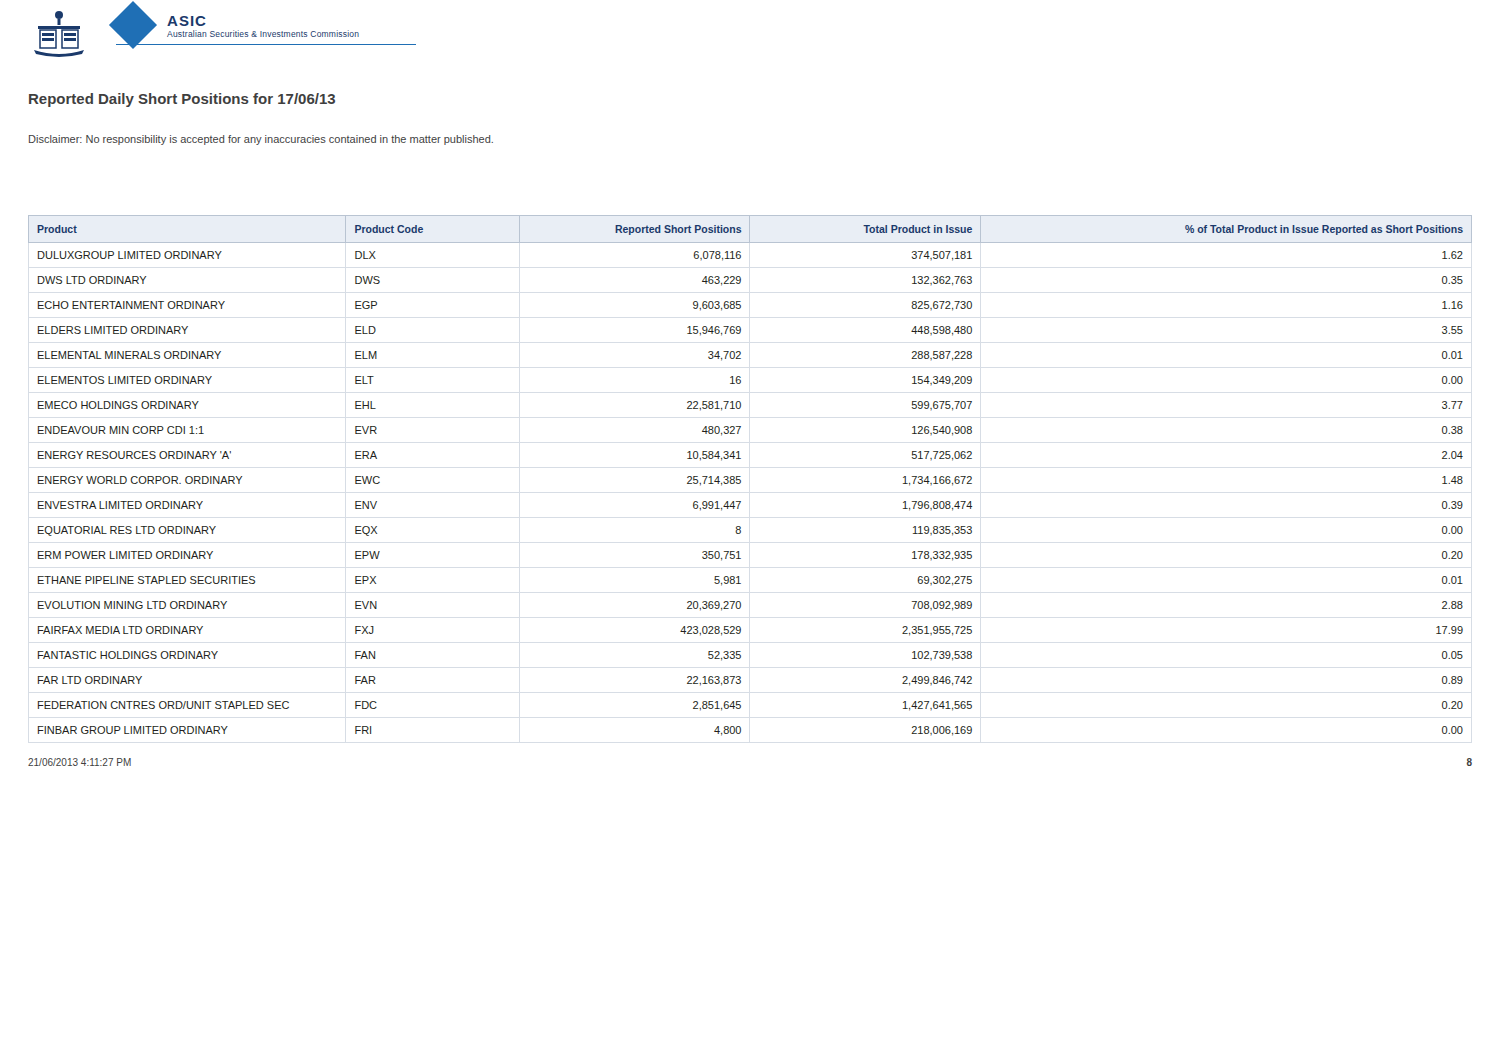ASIC
Australian Securities & Investments Commission
Reported Daily Short Positions for 17/06/13
Disclaimer: No responsibility is accepted for any inaccuracies contained in the matter published.
| Product | Product Code | Reported Short Positions | Total Product in Issue | % of Total Product in Issue Reported as Short Positions |
| --- | --- | --- | --- | --- |
| DULUXGROUP LIMITED ORDINARY | DLX | 6,078,116 | 374,507,181 | 1.62 |
| DWS LTD ORDINARY | DWS | 463,229 | 132,362,763 | 0.35 |
| ECHO ENTERTAINMENT ORDINARY | EGP | 9,603,685 | 825,672,730 | 1.16 |
| ELDERS LIMITED ORDINARY | ELD | 15,946,769 | 448,598,480 | 3.55 |
| ELEMENTAL MINERALS ORDINARY | ELM | 34,702 | 288,587,228 | 0.01 |
| ELEMENTOS LIMITED ORDINARY | ELT | 16 | 154,349,209 | 0.00 |
| EMECO HOLDINGS ORDINARY | EHL | 22,581,710 | 599,675,707 | 3.77 |
| ENDEAVOUR MIN CORP CDI 1:1 | EVR | 480,327 | 126,540,908 | 0.38 |
| ENERGY RESOURCES ORDINARY 'A' | ERA | 10,584,341 | 517,725,062 | 2.04 |
| ENERGY WORLD CORPOR. ORDINARY | EWC | 25,714,385 | 1,734,166,672 | 1.48 |
| ENVESTRA LIMITED ORDINARY | ENV | 6,991,447 | 1,796,808,474 | 0.39 |
| EQUATORIAL RES LTD ORDINARY | EQX | 8 | 119,835,353 | 0.00 |
| ERM POWER LIMITED ORDINARY | EPW | 350,751 | 178,332,935 | 0.20 |
| ETHANE PIPELINE STAPLED SECURITIES | EPX | 5,981 | 69,302,275 | 0.01 |
| EVOLUTION MINING LTD ORDINARY | EVN | 20,369,270 | 708,092,989 | 2.88 |
| FAIRFAX MEDIA LTD ORDINARY | FXJ | 423,028,529 | 2,351,955,725 | 17.99 |
| FANTASTIC HOLDINGS ORDINARY | FAN | 52,335 | 102,739,538 | 0.05 |
| FAR LTD ORDINARY | FAR | 22,163,873 | 2,499,846,742 | 0.89 |
| FEDERATION CNTRES ORD/UNIT STAPLED SEC | FDC | 2,851,645 | 1,427,641,565 | 0.20 |
| FINBAR GROUP LIMITED ORDINARY | FRI | 4,800 | 218,006,169 | 0.00 |
21/06/2013 4:11:27 PM 8